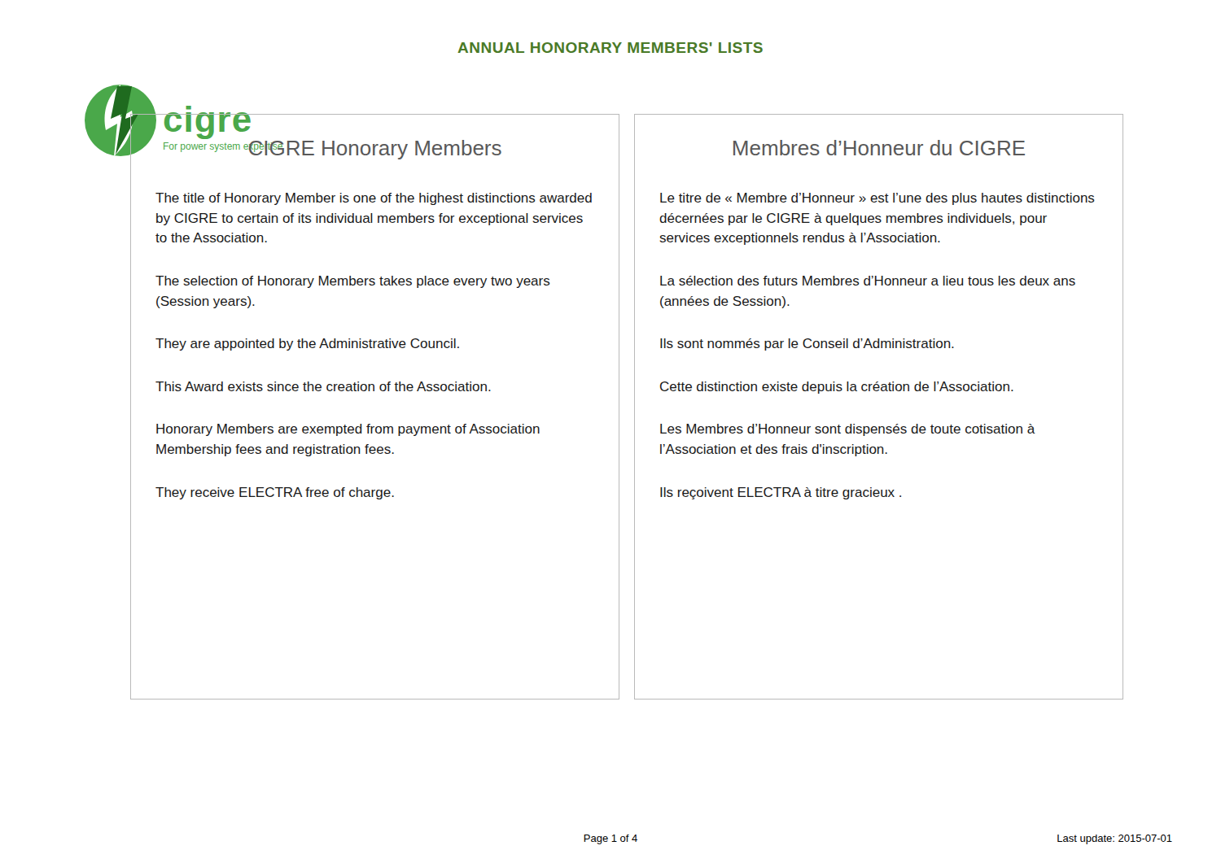ANNUAL HONORARY MEMBERS' LISTS
cigre For power system expertise
CIGRE Honorary Members
The title of Honorary Member is one of the highest distinctions awarded by CIGRE to certain of its individual members for exceptional services to the Association.
The selection of Honorary Members takes place every two years (Session years).
They are appointed by the Administrative Council.
This Award exists since the creation of the Association.
Honorary Members are exempted from payment of Association Membership fees and registration fees.
They receive ELECTRA free of charge.
Membres d’Honneur du CIGRE
Le titre de « Membre d’Honneur » est l’une des plus hautes distinctions décernées par le CIGRE à quelques membres individuels, pour services exceptionnels rendus à l’Association.
La sélection des futurs Membres d’Honneur a lieu tous les deux ans (années de Session).
Ils sont nommés par le Conseil d’Administration.
Cette distinction existe depuis la création de l’Association.
Les Membres d’Honneur sont dispensés de toute cotisation à l’Association et des frais d'inscription.
Ils reçoivent ELECTRA à titre gracieux .
Page 1 of 4
Last update: 2015-07-01